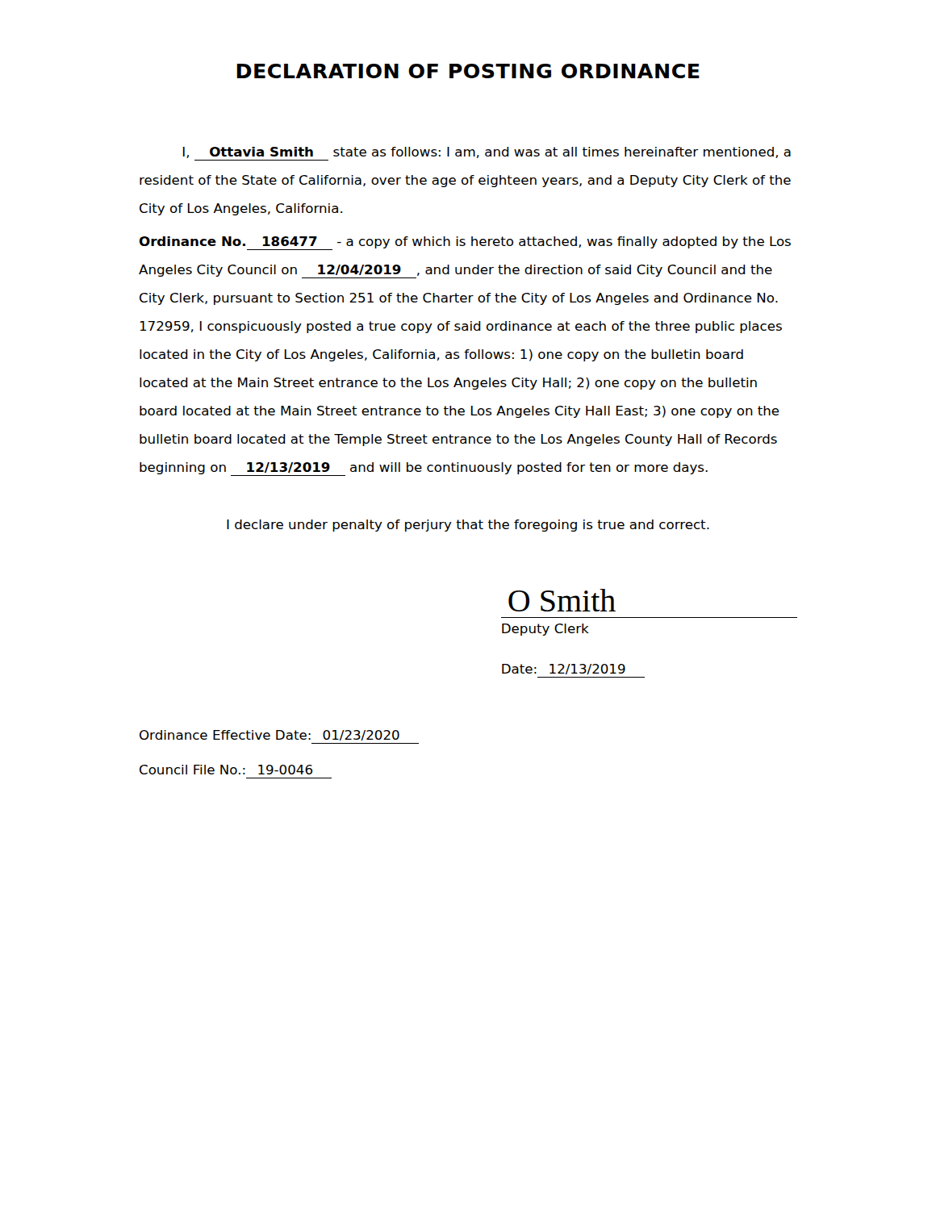DECLARATION OF POSTING ORDINANCE
I, Ottavia Smith state as follows: I am, and was at all times hereinafter mentioned, a resident of the State of California, over the age of eighteen years, and a Deputy City Clerk of the City of Los Angeles, California.
Ordinance No. 186477 - a copy of which is hereto attached, was finally adopted by the Los Angeles City Council on 12/04/2019, and under the direction of said City Council and the City Clerk, pursuant to Section 251 of the Charter of the City of Los Angeles and Ordinance No. 172959, I conspicuously posted a true copy of said ordinance at each of the three public places located in the City of Los Angeles, California, as follows: 1) one copy on the bulletin board located at the Main Street entrance to the Los Angeles City Hall; 2) one copy on the bulletin board located at the Main Street entrance to the Los Angeles City Hall East; 3) one copy on the bulletin board located at the Temple Street entrance to the Los Angeles County Hall of Records beginning on 12/13/2019 and will be continuously posted for ten or more days.
I declare under penalty of perjury that the foregoing is true and correct.
O Smith
Deputy Clerk
Date:12/13/2019
Ordinance Effective Date:01/23/2020
Council File No.:19-0046